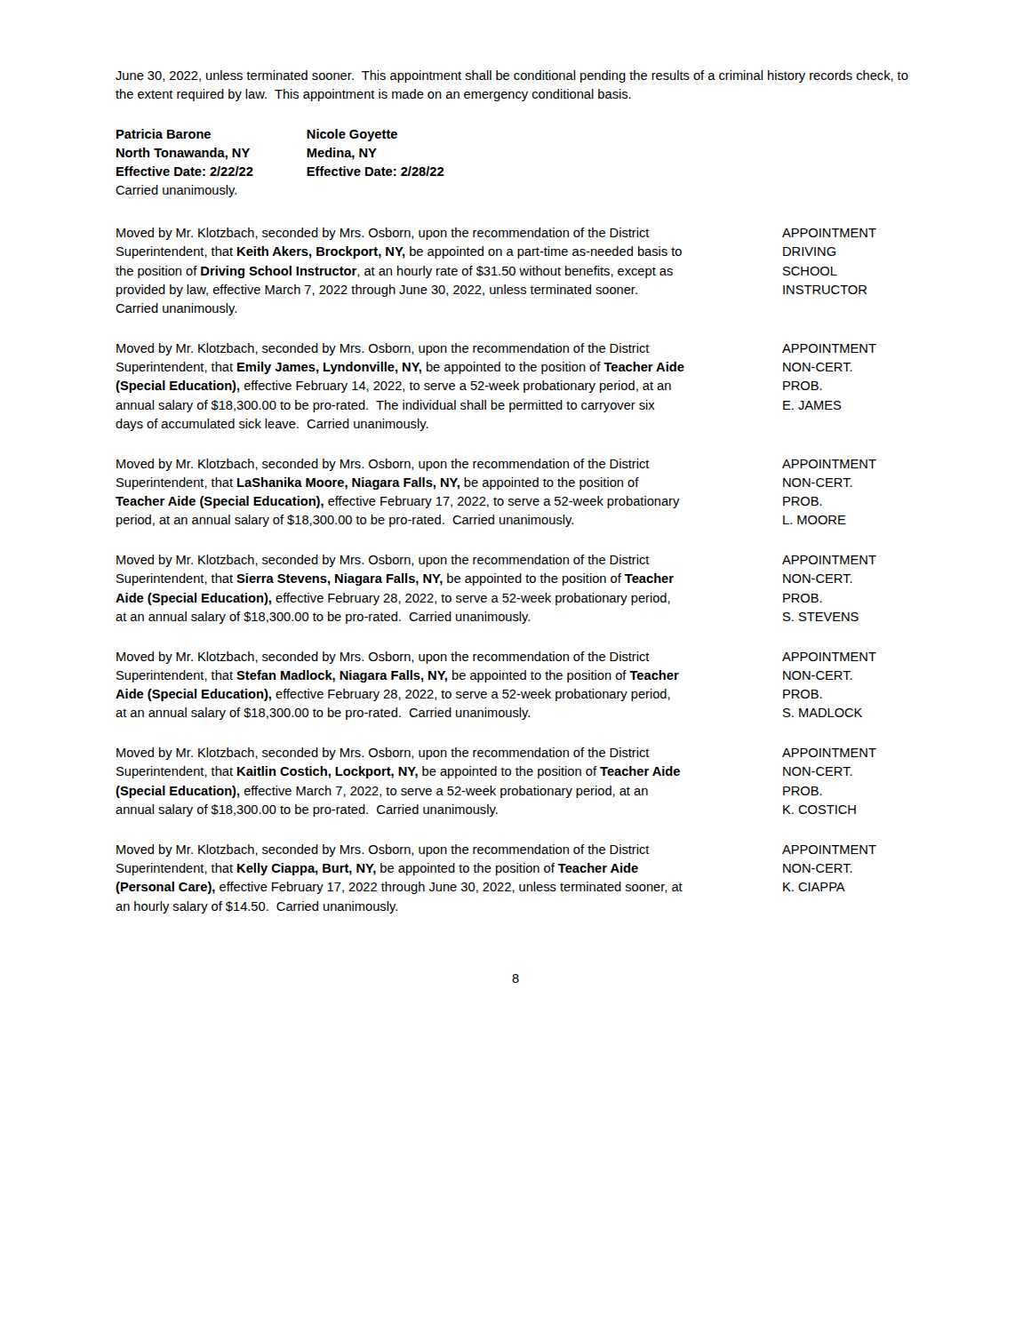June 30, 2022, unless terminated sooner. This appointment shall be conditional pending the results of a criminal history records check, to the extent required by law. This appointment is made on an emergency conditional basis.
| Patricia Barone | Nicole Goyette |
| North Tonawanda, NY | Medina, NY |
| Effective Date: 2/22/22 | Effective Date: 2/28/22 |
| Carried unanimously. | |
Moved by Mr. Klotzbach, seconded by Mrs. Osborn, upon the recommendation of the District Superintendent, that Keith Akers, Brockport, NY, be appointed on a part-time as-needed basis to the position of Driving School Instructor, at an hourly rate of $31.50 without benefits, except as provided by law, effective March 7, 2022 through June 30, 2022, unless terminated sooner. Carried unanimously.
APPOINTMENT
DRIVING
SCHOOL
INSTRUCTOR
Moved by Mr. Klotzbach, seconded by Mrs. Osborn, upon the recommendation of the District Superintendent, that Emily James, Lyndonville, NY, be appointed to the position of Teacher Aide (Special Education), effective February 14, 2022, to serve a 52-week probationary period, at an annual salary of $18,300.00 to be pro-rated. The individual shall be permitted to carryover six days of accumulated sick leave. Carried unanimously.
APPOINTMENT
NON-CERT.
PROB.
E. JAMES
Moved by Mr. Klotzbach, seconded by Mrs. Osborn, upon the recommendation of the District Superintendent, that LaShanika Moore, Niagara Falls, NY, be appointed to the position of Teacher Aide (Special Education), effective February 17, 2022, to serve a 52-week probationary period, at an annual salary of $18,300.00 to be pro-rated. Carried unanimously.
APPOINTMENT
NON-CERT.
PROB.
L. MOORE
Moved by Mr. Klotzbach, seconded by Mrs. Osborn, upon the recommendation of the District Superintendent, that Sierra Stevens, Niagara Falls, NY, be appointed to the position of Teacher Aide (Special Education), effective February 28, 2022, to serve a 52-week probationary period, at an annual salary of $18,300.00 to be pro-rated. Carried unanimously.
APPOINTMENT
NON-CERT.
PROB.
S. STEVENS
Moved by Mr. Klotzbach, seconded by Mrs. Osborn, upon the recommendation of the District Superintendent, that Stefan Madlock, Niagara Falls, NY, be appointed to the position of Teacher Aide (Special Education), effective February 28, 2022, to serve a 52-week probationary period, at an annual salary of $18,300.00 to be pro-rated. Carried unanimously.
APPOINTMENT
NON-CERT.
PROB.
S. MADLOCK
Moved by Mr. Klotzbach, seconded by Mrs. Osborn, upon the recommendation of the District Superintendent, that Kaitlin Costich, Lockport, NY, be appointed to the position of Teacher Aide (Special Education), effective March 7, 2022, to serve a 52-week probationary period, at an annual salary of $18,300.00 to be pro-rated. Carried unanimously.
APPOINTMENT
NON-CERT.
PROB.
K. COSTICH
Moved by Mr. Klotzbach, seconded by Mrs. Osborn, upon the recommendation of the District Superintendent, that Kelly Ciappa, Burt, NY, be appointed to the position of Teacher Aide (Personal Care), effective February 17, 2022 through June 30, 2022, unless terminated sooner, at an hourly salary of $14.50. Carried unanimously.
APPOINTMENT
NON-CERT.
K. CIAPPA
8